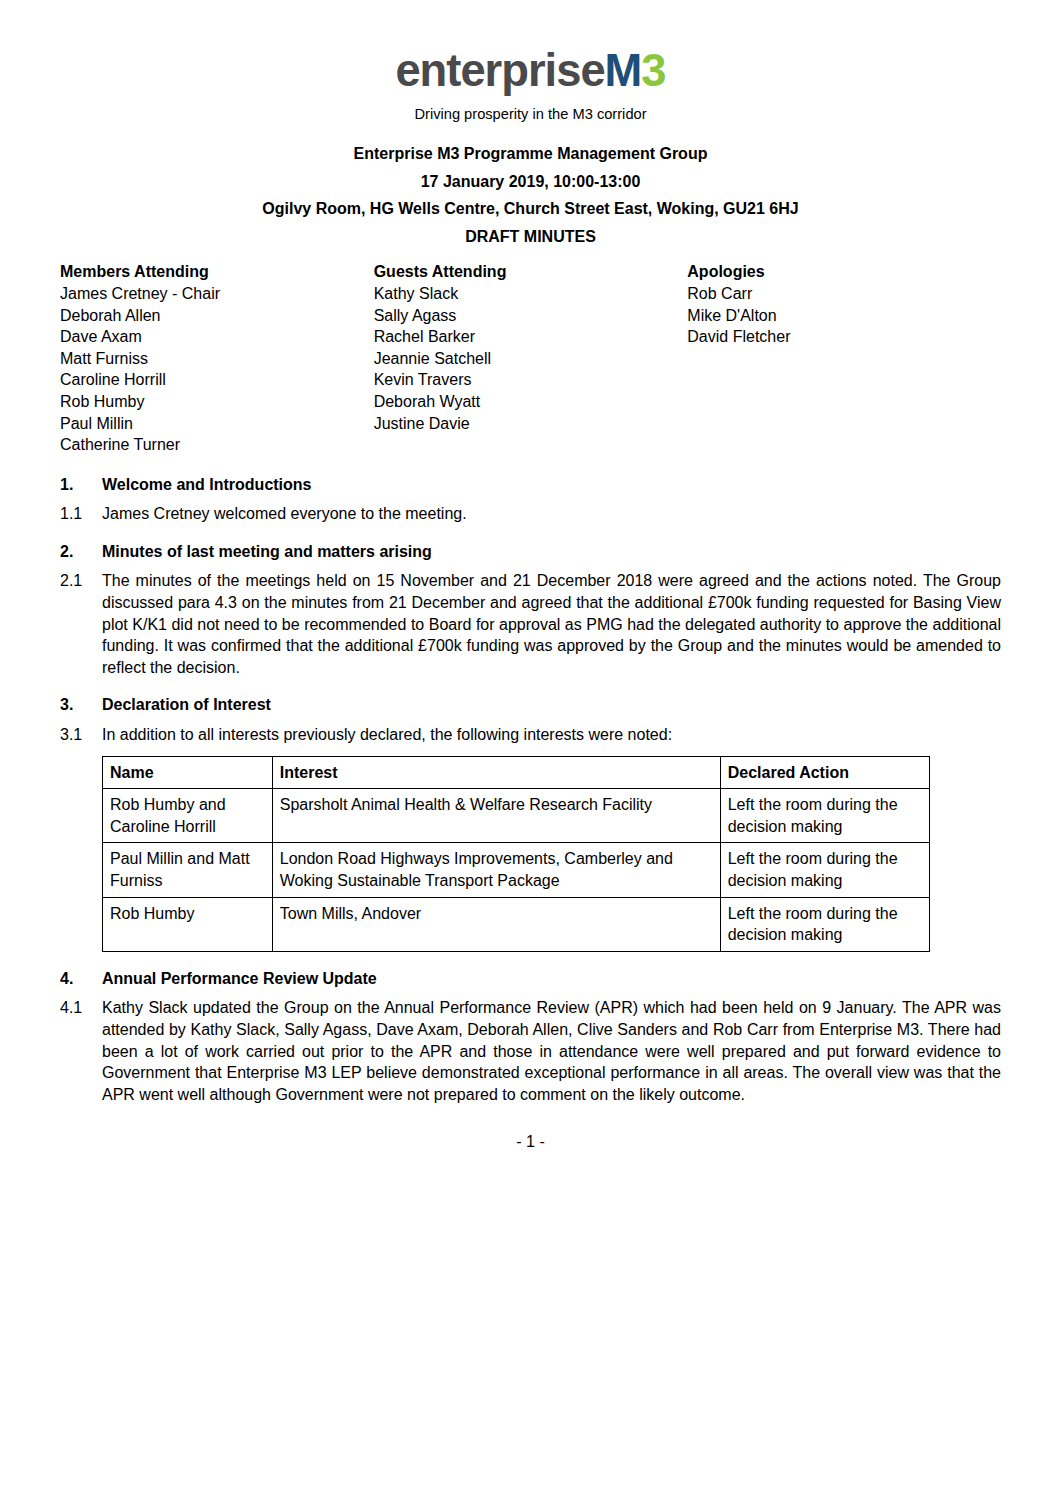enterprise M 3
Driving prosperity in the M3 corridor
Enterprise M3 Programme Management Group
17 January 2019, 10:00-13:00
Ogilvy Room, HG Wells Centre, Church Street East, Woking, GU21 6HJ
DRAFT MINUTES
| Members Attending | Guests Attending | Apologies |
| James Cretney - Chair Deborah Allen Dave Axam Matt Furniss Caroline Horrill Rob Humby Paul Millin Catherine Turner | Kathy Slack Sally Agass Rachel Barker Jeannie Satchell Kevin Travers Deborah Wyatt Justine Davie | Rob Carr Mike D'Alton David Fletcher |
1.
Welcome and Introductions
1.1
James Cretney welcomed everyone to the meeting.
2.
Minutes of last meeting and matters arising
2.1
The minutes of the meetings held on 15 November and 21 December 2018 were agreed and the actions noted. The Group discussed para 4.3 on the minutes from 21 December and agreed that the additional £700k funding requested for Basing View plot K/K1 did not need to be recommended to Board for approval as PMG had the delegated authority to approve the additional funding. It was confirmed that the additional £700k funding was approved by the Group and the minutes would be amended to reflect the decision.
3.
Declaration of Interest
3.1
In addition to all interests previously declared, the following interests were noted:
| Name | Interest | Declared Action |
| --- | --- | --- |
| Rob Humby and Caroline Horrill | Sparsholt Animal Health & Welfare Research Facility | Left the room during the decision making |
| Paul Millin and Matt Furniss | London Road Highways Improvements, Camberley and Woking Sustainable Transport Package | Left the room during the decision making |
| Rob Humby | Town Mills, Andover | Left the room during the decision making |
4.
Annual Performance Review Update
4.1
Kathy Slack updated the Group on the Annual Performance Review (APR) which had been held on 9 January. The APR was attended by Kathy Slack, Sally Agass, Dave Axam, Deborah Allen, Clive Sanders and Rob Carr from Enterprise M3. There had been a lot of work carried out prior to the APR and those in attendance were well prepared and put forward evidence to Government that Enterprise M3 LEP believe demonstrated exceptional performance in all areas. The overall view was that the APR went well although Government were not prepared to comment on the likely outcome.
- 1 -